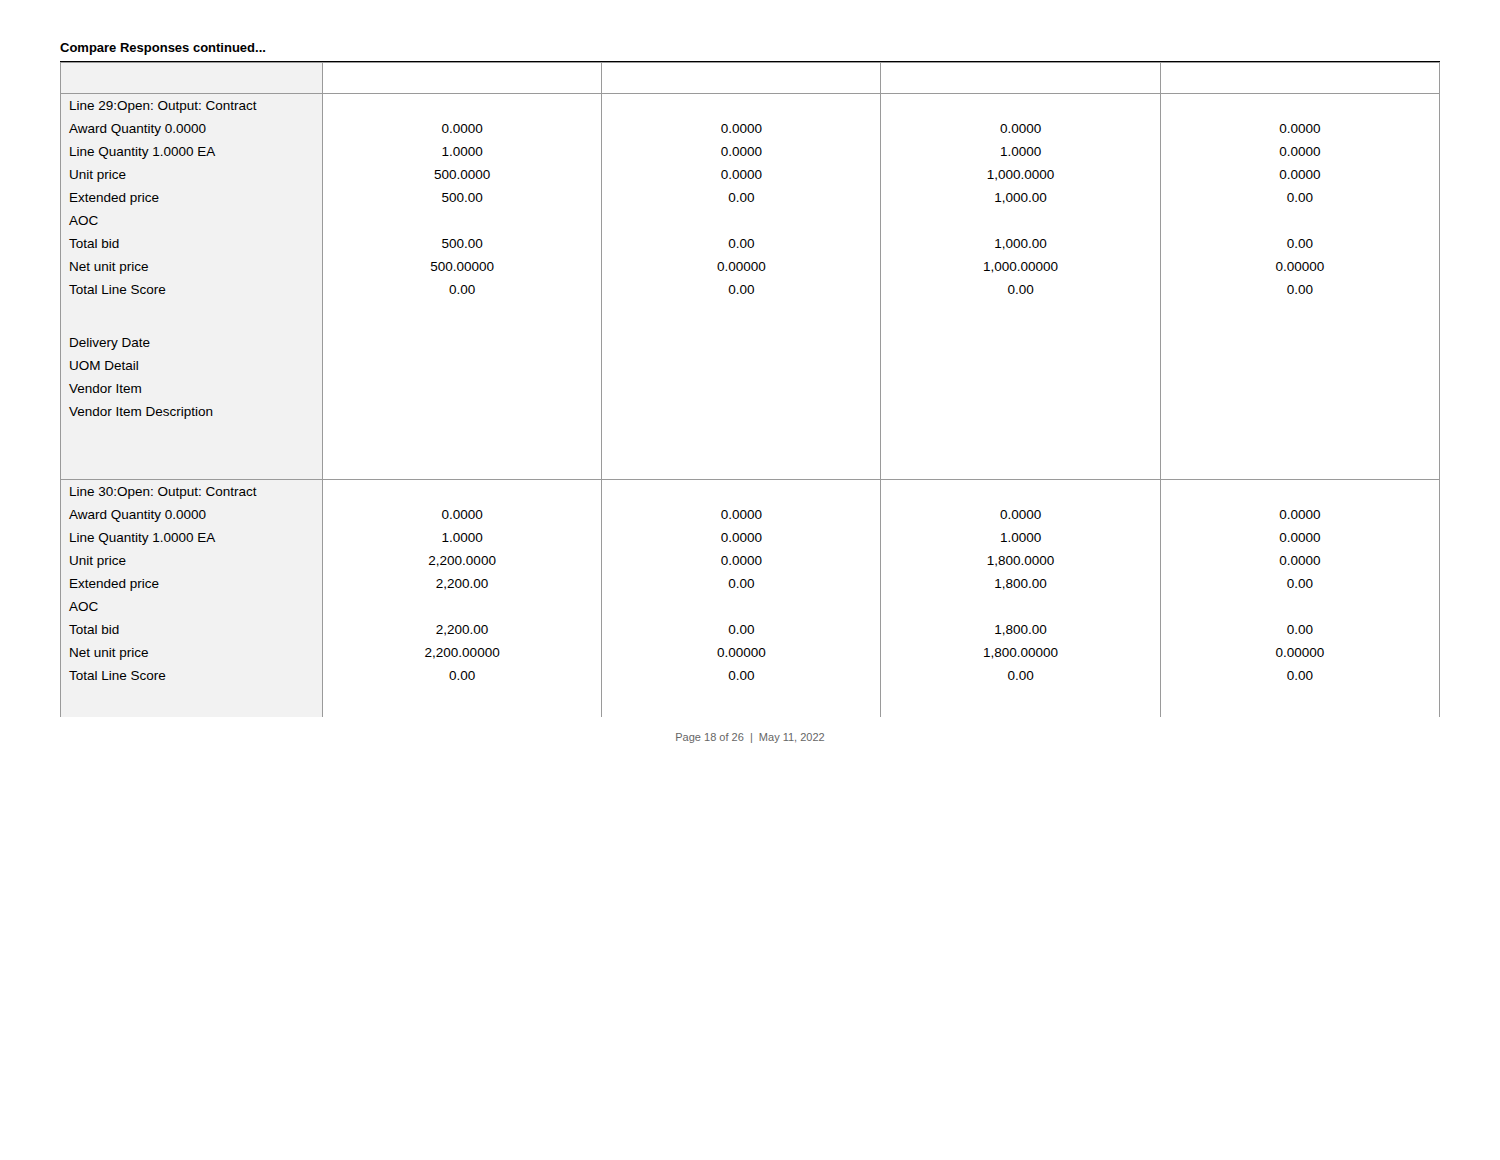Compare Responses continued...
| Line 29:Open: Output: Contract | | | | |
| Award Quantity 0.0000 | 0.0000 | 0.0000 | 0.0000 | 0.0000 |
| Line Quantity 1.0000 EA | 1.0000 | 0.0000 | 1.0000 | 0.0000 |
| Unit price | 500.0000 | 0.0000 | 1,000.0000 | 0.0000 |
| Extended price | 500.00 | 0.00 | 1,000.00 | 0.00 |
| AOC | | | | |
| Total bid | 500.00 | 0.00 | 1,000.00 | 0.00 |
| Net unit price | 500.00000 | 0.00000 | 1,000.00000 | 0.00000 |
| Total Line Score | 0.00 | 0.00 | 0.00 | 0.00 |
| Delivery Date | | | | |
| UOM Detail | | | | |
| Vendor Item | | | | |
| Vendor Item Description | | | | |
| Line 30:Open: Output: Contract | | | | |
| Award Quantity 0.0000 | 0.0000 | 0.0000 | 0.0000 | 0.0000 |
| Line Quantity 1.0000 EA | 1.0000 | 0.0000 | 1.0000 | 0.0000 |
| Unit price | 2,200.0000 | 0.0000 | 1,800.0000 | 0.0000 |
| Extended price | 2,200.00 | 0.00 | 1,800.00 | 0.00 |
| AOC | | | | |
| Total bid | 2,200.00 | 0.00 | 1,800.00 | 0.00 |
| Net unit price | 2,200.00000 | 0.00000 | 1,800.00000 | 0.00000 |
| Total Line Score | 0.00 | 0.00 | 0.00 | 0.00 |
Page 18 of 26 | May 11, 2022